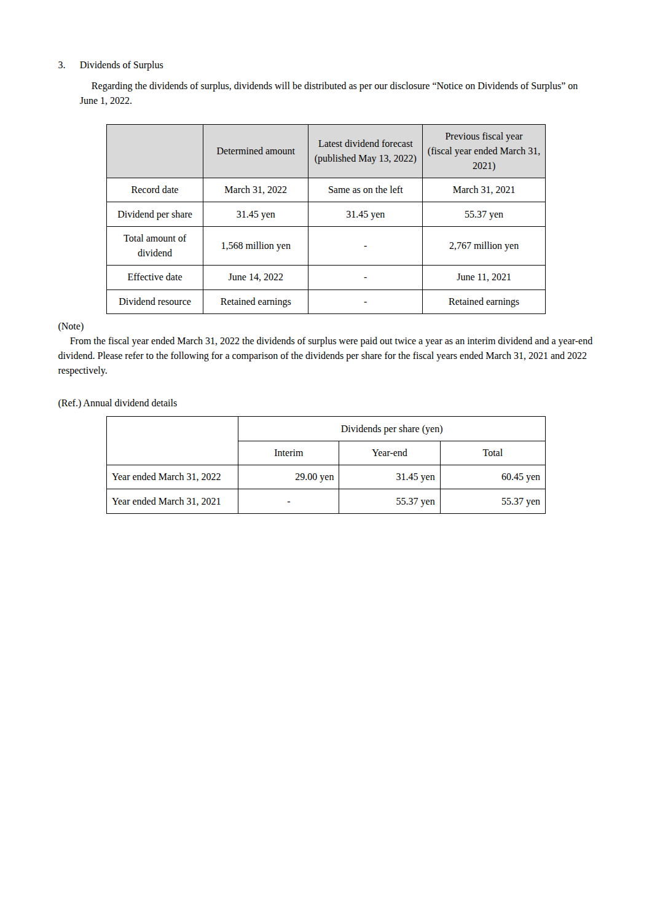3. Dividends of Surplus
Regarding the dividends of surplus, dividends will be distributed as per our disclosure “Notice on Dividends of Surplus” on June 1, 2022.
| | Determined amount | Latest dividend forecast (published May 13, 2022) | Previous fiscal year (fiscal year ended March 31, 2021) |
| --- | --- | --- | --- |
| Record date | March 31, 2022 | Same as on the left | March 31, 2021 |
| Dividend per share | 31.45 yen | 31.45 yen | 55.37 yen |
| Total amount of dividend | 1,568 million yen | - | 2,767 million yen |
| Effective date | June 14, 2022 | - | June 11, 2021 |
| Dividend resource | Retained earnings | - | Retained earnings |
(Note)
From the fiscal year ended March 31, 2022 the dividends of surplus were paid out twice a year as an interim dividend and a year-end dividend. Please refer to the following for a comparison of the dividends per share for the fiscal years ended March 31, 2021 and 2022 respectively.
(Ref.) Annual dividend details
| | Dividends per share (yen) |
| --- | --- |
| Interim | Year-end | Total |
| Year ended March 31, 2022 | 29.00 yen | 31.45 yen | 60.45 yen |
| Year ended March 31, 2021 | - | 55.37 yen | 55.37 yen |